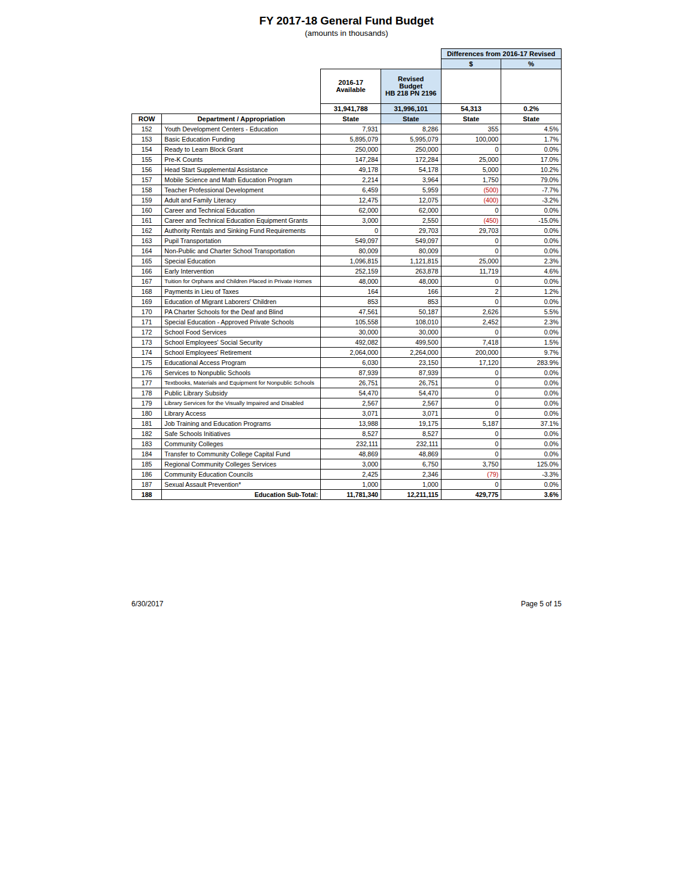FY 2017-18 General Fund Budget
(amounts in thousands)
| | | | | Differences from 2016-17 Revised |
| --- | --- | --- | --- | --- |
| $ | % |
| | | 2016-17 Available | Revised Budget HB 218 PN 2196 | | |
| | | 31,941,788 | 31,996,101 | 54,313 | 0.2% |
| ROW | Department / Appropriation | State | State | State | State |
| 152 | Youth Development Centers - Education | 7,931 | 8,286 | 355 | 4.5% |
| 153 | Basic Education Funding | 5,895,079 | 5,995,079 | 100,000 | 1.7% |
| 154 | Ready to Learn Block Grant | 250,000 | 250,000 | 0 | 0.0% |
| 155 | Pre-K Counts | 147,284 | 172,284 | 25,000 | 17.0% |
| 156 | Head Start Supplemental Assistance | 49,178 | 54,178 | 5,000 | 10.2% |
| 157 | Mobile Science and Math Education Program | 2,214 | 3,964 | 1,750 | 79.0% |
| 158 | Teacher Professional Development | 6,459 | 5,959 | (500) | -7.7% |
| 159 | Adult and Family Literacy | 12,475 | 12,075 | (400) | -3.2% |
| 160 | Career and Technical Education | 62,000 | 62,000 | 0 | 0.0% |
| 161 | Career and Technical Education Equipment Grants | 3,000 | 2,550 | (450) | -15.0% |
| 162 | Authority Rentals and Sinking Fund Requirements | 0 | 29,703 | 29,703 | 0.0% |
| 163 | Pupil Transportation | 549,097 | 549,097 | 0 | 0.0% |
| 164 | Non-Public and Charter School Transportation | 80,009 | 80,009 | 0 | 0.0% |
| 165 | Special Education | 1,096,815 | 1,121,815 | 25,000 | 2.3% |
| 166 | Early Intervention | 252,159 | 263,878 | 11,719 | 4.6% |
| 167 | Tuition for Orphans and Children Placed in Private Homes | 48,000 | 48,000 | 0 | 0.0% |
| 168 | Payments in Lieu of Taxes | 164 | 166 | 2 | 1.2% |
| 169 | Education of Migrant Laborers' Children | 853 | 853 | 0 | 0.0% |
| 170 | PA Charter Schools for the Deaf and Blind | 47,561 | 50,187 | 2,626 | 5.5% |
| 171 | Special Education - Approved Private Schools | 105,558 | 108,010 | 2,452 | 2.3% |
| 172 | School Food Services | 30,000 | 30,000 | 0 | 0.0% |
| 173 | School Employees' Social Security | 492,082 | 499,500 | 7,418 | 1.5% |
| 174 | School Employees' Retirement | 2,064,000 | 2,264,000 | 200,000 | 9.7% |
| 175 | Educational Access Program | 6,030 | 23,150 | 17,120 | 283.9% |
| 176 | Services to Nonpublic Schools | 87,939 | 87,939 | 0 | 0.0% |
| 177 | Textbooks, Materials and Equipment for Nonpublic Schools | 26,751 | 26,751 | 0 | 0.0% |
| 178 | Public Library Subsidy | 54,470 | 54,470 | 0 | 0.0% |
| 179 | Library Services for the Visually Impaired and Disabled | 2,567 | 2,567 | 0 | 0.0% |
| 180 | Library Access | 3,071 | 3,071 | 0 | 0.0% |
| 181 | Job Training and Education Programs | 13,988 | 19,175 | 5,187 | 37.1% |
| 182 | Safe Schools Initiatives | 8,527 | 8,527 | 0 | 0.0% |
| 183 | Community Colleges | 232,111 | 232,111 | 0 | 0.0% |
| 184 | Transfer to Community College Capital Fund | 48,869 | 48,869 | 0 | 0.0% |
| 185 | Regional Community Colleges Services | 3,000 | 6,750 | 3,750 | 125.0% |
| 186 | Community Education Councils | 2,425 | 2,346 | (79) | -3.3% |
| 187 | Sexual Assault Prevention* | 1,000 | 1,000 | 0 | 0.0% |
| 188 | Education Sub-Total: | 11,781,340 | 12,211,115 | 429,775 | 3.6% |
6/30/2017 Page 5 of 15